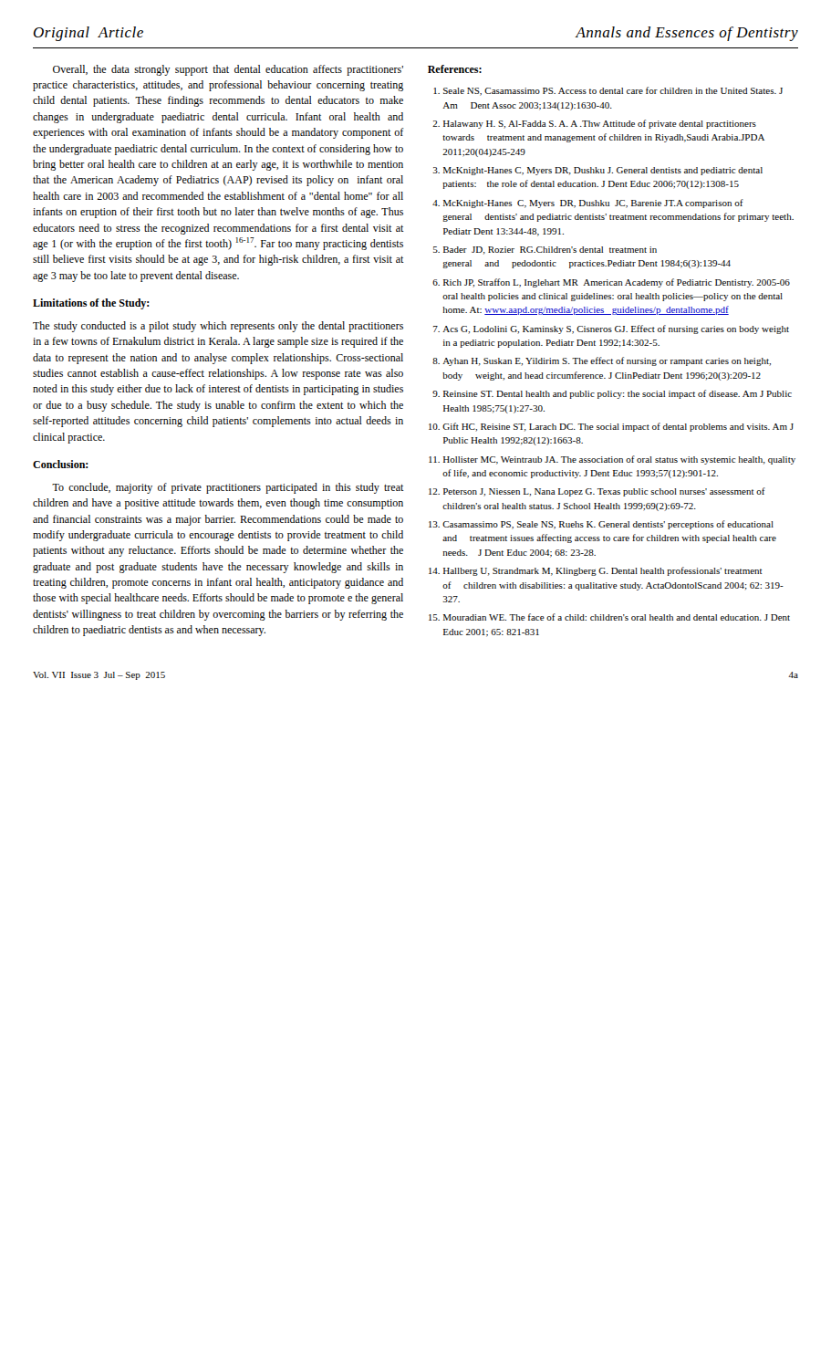Original Article
Annals and Essences of Dentistry
Overall, the data strongly support that dental education affects practitioners' practice characteristics, attitudes, and professional behaviour concerning treating child dental patients. These findings recommends to dental educators to make changes in undergraduate paediatric dental curricula. Infant oral health and experiences with oral examination of infants should be a mandatory component of the undergraduate paediatric dental curriculum. In the context of considering how to bring better oral health care to children at an early age, it is worthwhile to mention that the American Academy of Pediatrics (AAP) revised its policy on infant oral health care in 2003 and recommended the establishment of a "dental home" for all infants on eruption of their first tooth but no later than twelve months of age. Thus educators need to stress the recognized recommendations for a first dental visit at age 1 (or with the eruption of the first tooth) 16-17. Far too many practicing dentists still believe first visits should be at age 3, and for high-risk children, a first visit at age 3 may be too late to prevent dental disease.
Limitations of the Study:
The study conducted is a pilot study which represents only the dental practitioners in a few towns of Ernakulum district in Kerala. A large sample size is required if the data to represent the nation and to analyse complex relationships. Cross-sectional studies cannot establish a cause-effect relationships. A low response rate was also noted in this study either due to lack of interest of dentists in participating in studies or due to a busy schedule. The study is unable to confirm the extent to which the self-reported attitudes concerning child patients' complements into actual deeds in clinical practice.
Conclusion:
To conclude, majority of private practitioners participated in this study treat children and have a positive attitude towards them, even though time consumption and financial constraints was a major barrier. Recommendations could be made to modify undergraduate curricula to encourage dentists to provide treatment to child patients without any reluctance. Efforts should be made to determine whether the graduate and post graduate students have the necessary knowledge and skills in treating children, promote concerns in infant oral health, anticipatory guidance and those with special healthcare needs. Efforts should be made to promote e the general dentists' willingness to treat children by overcoming the barriers or by referring the children to paediatric dentists as and when necessary.
References:
Seale NS, Casamassimo PS. Access to dental care for children in the United States. J Am Dent Assoc 2003;134(12):1630-40.
Halawany H. S, Al-Fadda S. A. A .Thw Attitude of private dental practitioners towards treatment and management of children in Riyadh,Saudi Arabia.JPDA 2011;20(04)245-249
McKnight-Hanes C, Myers DR, Dushku J. General dentists and pediatric dental patients: the role of dental education. J Dent Educ 2006;70(12):1308-15
McKnight-Hanes C, Myers DR, Dushku JC, Barenie JT.A comparison of general dentists' and pediatric dentists' treatment recommendations for primary teeth. Pediatr Dent 13:344-48, 1991.
Bader JD, Rozier RG.Children's dental treatment in general and pedodontic practices.Pediatr Dent 1984;6(3):139-44
Rich JP, Straffon L, Inglehart MR American Academy of Pediatric Dentistry. 2005-06 oral health policies and clinical guidelines: oral health policies—policy on the dental home. At: www.aapd.org/media/policies_ guidelines/p_dentalhome.pdf
Acs G, Lodolini G, Kaminsky S, Cisneros GJ. Effect of nursing caries on body weight in a pediatric population. Pediatr Dent 1992;14:302-5.
Ayhan H, Suskan E, Yildirim S. The effect of nursing or rampant caries on height, body weight, and head circumference. J ClinPediatr Dent 1996;20(3):209-12
Reinsine ST. Dental health and public policy: the social impact of disease. Am J Public Health 1985;75(1):27-30.
Gift HC, Reisine ST, Larach DC. The social impact of dental problems and visits. Am J Public Health 1992;82(12):1663-8.
Hollister MC, Weintraub JA. The association of oral status with systemic health, quality of life, and economic productivity. J Dent Educ 1993;57(12):901-12.
Peterson J, Niessen L, Nana Lopez G. Texas public school nurses' assessment of children's oral health status. J School Health 1999;69(2):69-72.
Casamassimo PS, Seale NS, Ruehs K. General dentists' perceptions of educational and treatment issues affecting access to care for children with special health care needs. J Dent Educ 2004; 68: 23-28.
Hallberg U, Strandmark M, Klingberg G. Dental health professionals' treatment of children with disabilities: a qualitative study. ActaOdontolScand 2004; 62: 319-327.
Mouradian WE. The face of a child: children's oral health and dental education. J Dent Educ 2001; 65: 821-831
Vol. VII Issue 3 Jul – Sep 2015
4a